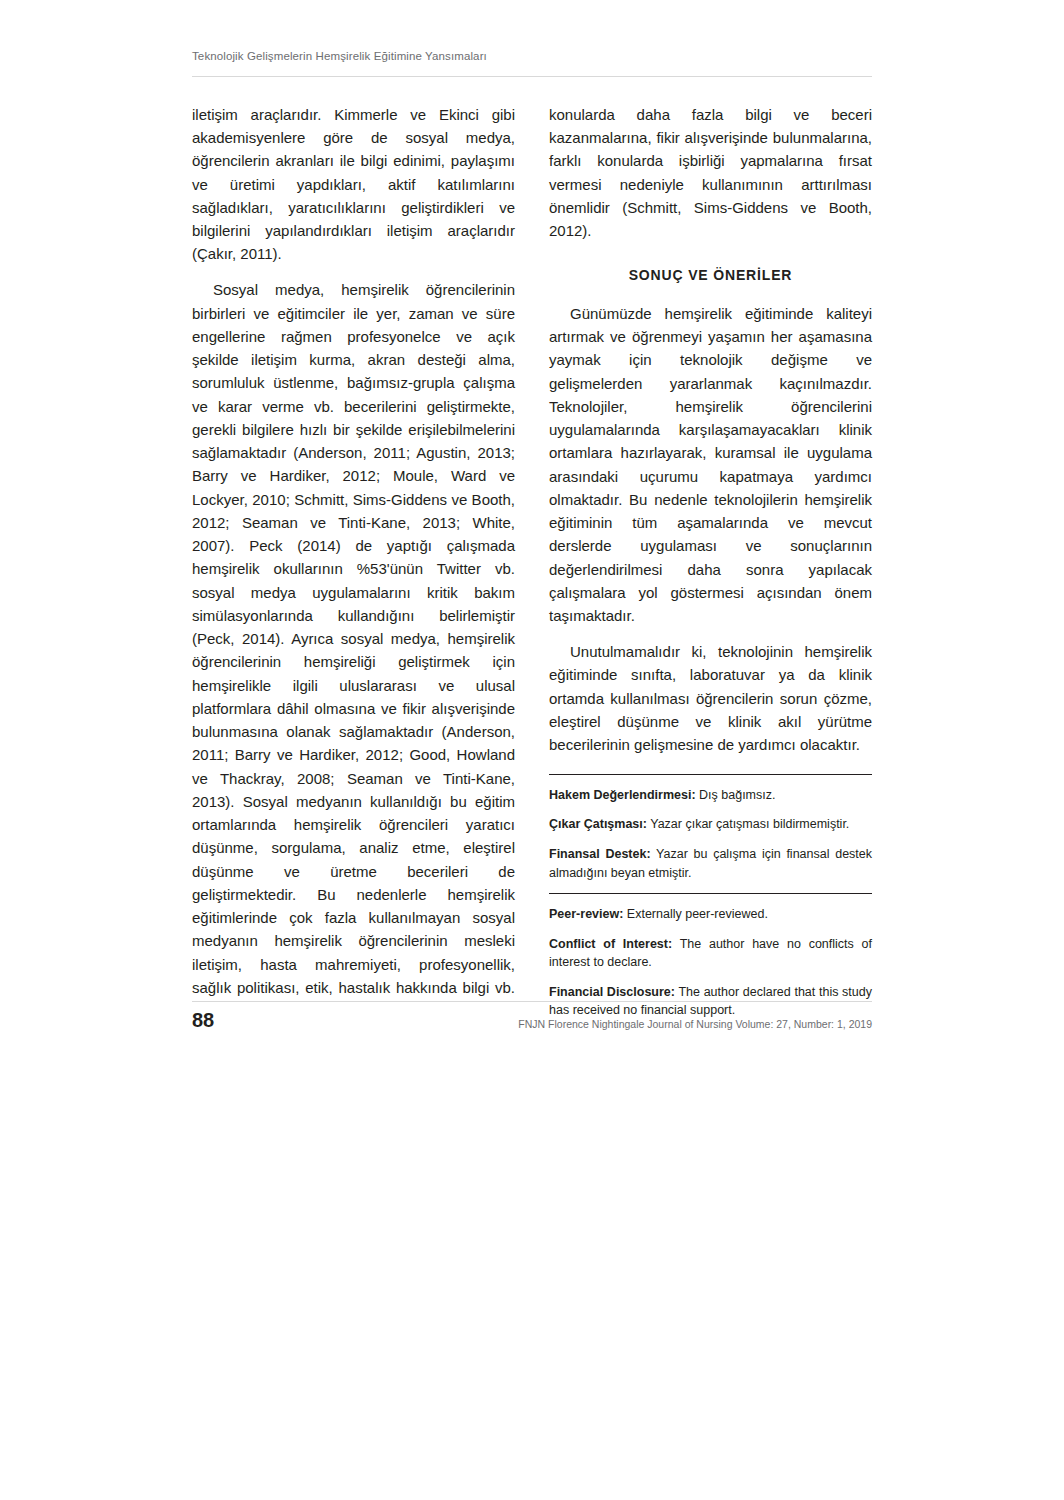Teknolojik Gelişmelerin Hemşirelik Eğitimine Yansımaları
iletişim araçlarıdır. Kimmerle ve Ekinci gibi akademisyenlere göre de sosyal medya, öğrencilerin akranları ile bilgi edinimi, paylaşımı ve üretimi yapdıkları, aktif katılımlarını sağladıkları, yaratıcılıklarını geliştirdikleri ve bilgilerini yapılandırdıkları iletişim araçlarıdır (Çakır, 2011).
Sosyal medya, hemşirelik öğrencilerinin birbirleri ve eğitimciler ile yer, zaman ve süre engellerine rağmen profesyonelce ve açık şekilde iletişim kurma, akran desteği alma, sorumluluk üstlenme, bağımsız-grupla çalışma ve karar verme vb. becerilerini geliştirmekte, gerekli bilgilere hızlı bir şekilde erişilebilmelerini sağlamaktadır (Anderson, 2011; Agustin, 2013; Barry ve Hardiker, 2012; Moule, Ward ve Lockyer, 2010; Schmitt, Sims-Giddens ve Booth, 2012; Seaman ve Tinti-Kane, 2013; White, 2007). Peck (2014) de yaptığı çalışmada hemşirelik okullarının %53'ünün Twitter vb. sosyal medya uygulamalarını kritik bakım simülasyonlarında kullandığını belirlemiştir (Peck, 2014). Ayrıca sosyal medya, hemşirelik öğrencilerinin hemşireliği geliştirmek için hemşirelikle ilgili uluslararası ve ulusal platformlara dâhil olmasına ve fikir alışverişinde bulunmasına olanak sağlamaktadır (Anderson, 2011; Barry ve Hardiker, 2012; Good, Howland ve Thackray, 2008; Seaman ve Tinti-Kane, 2013). Sosyal medyanın kullanıldığı bu eğitim ortamlarında hemşirelik öğrencileri yaratıcı düşünme, sorgulama, analiz etme, eleştirel düşünme ve üretme becerileri de geliştirmektedir. Bu nedenlerle hemşirelik eğitimlerinde çok fazla kullanılmayan sosyal medyanın hemşirelik öğrencilerinin mesleki iletişim, hasta mahremiyeti, profesyonellik, sağlık politikası, etik, hastalık hakkında bilgi vb. konularda daha fazla bilgi ve beceri kazanmalarına, fikir alışverişinde bulunmalarına, farklı konularda işbirliği yapmalarına fırsat vermesi nedeniyle kullanımının arttırılması önemlidir (Schmitt, Sims-Giddens ve Booth, 2012).
SONUÇ VE ÖNERİLER
Günümüzde hemşirelik eğitiminde kaliteyi artırmak ve öğrenmeyi yaşamın her aşamasına yaymak için teknolojik değişme ve gelişmelerden yararlanmak kaçınılmazdır. Teknolojiler, hemşirelik öğrencilerini uygulamalarında karşılaşamayacakları klinik ortamlara hazırlayarak, kuramsal ile uygulama arasındaki uçurumu kapatmaya yardımcı olmaktadır. Bu nedenle teknolojilerin hemşirelik eğitiminin tüm aşamalarında ve mevcut derslerde uygulaması ve sonuçlarının değerlendirilmesi daha sonra yapılacak çalışmalara yol göstermesi açısından önem taşımaktadır.
Unutulmamalıdır ki, teknolojinin hemşirelik eğitiminde sınıfta, laboratuvar ya da klinik ortamda kullanılması öğrencilerin sorun çözme, eleştirel düşünme ve klinik akıl yürütme becerilerinin gelişmesine de yardımcı olacaktır.
Hakem Değerlendirmesi: Dış bağımsız.
Çıkar Çatışması: Yazar çıkar çatışması bildirmemiştir.
Finansal Destek: Yazar bu çalışma için finansal destek almadığını beyan etmiştir.
Peer-review: Externally peer-reviewed.
Conflict of Interest: The author have no conflicts of interest to declare.
Financial Disclosure: The author declared that this study has received no financial support.
88
FNJN Florence Nightingale Journal of Nursing Volume: 27, Number: 1, 2019